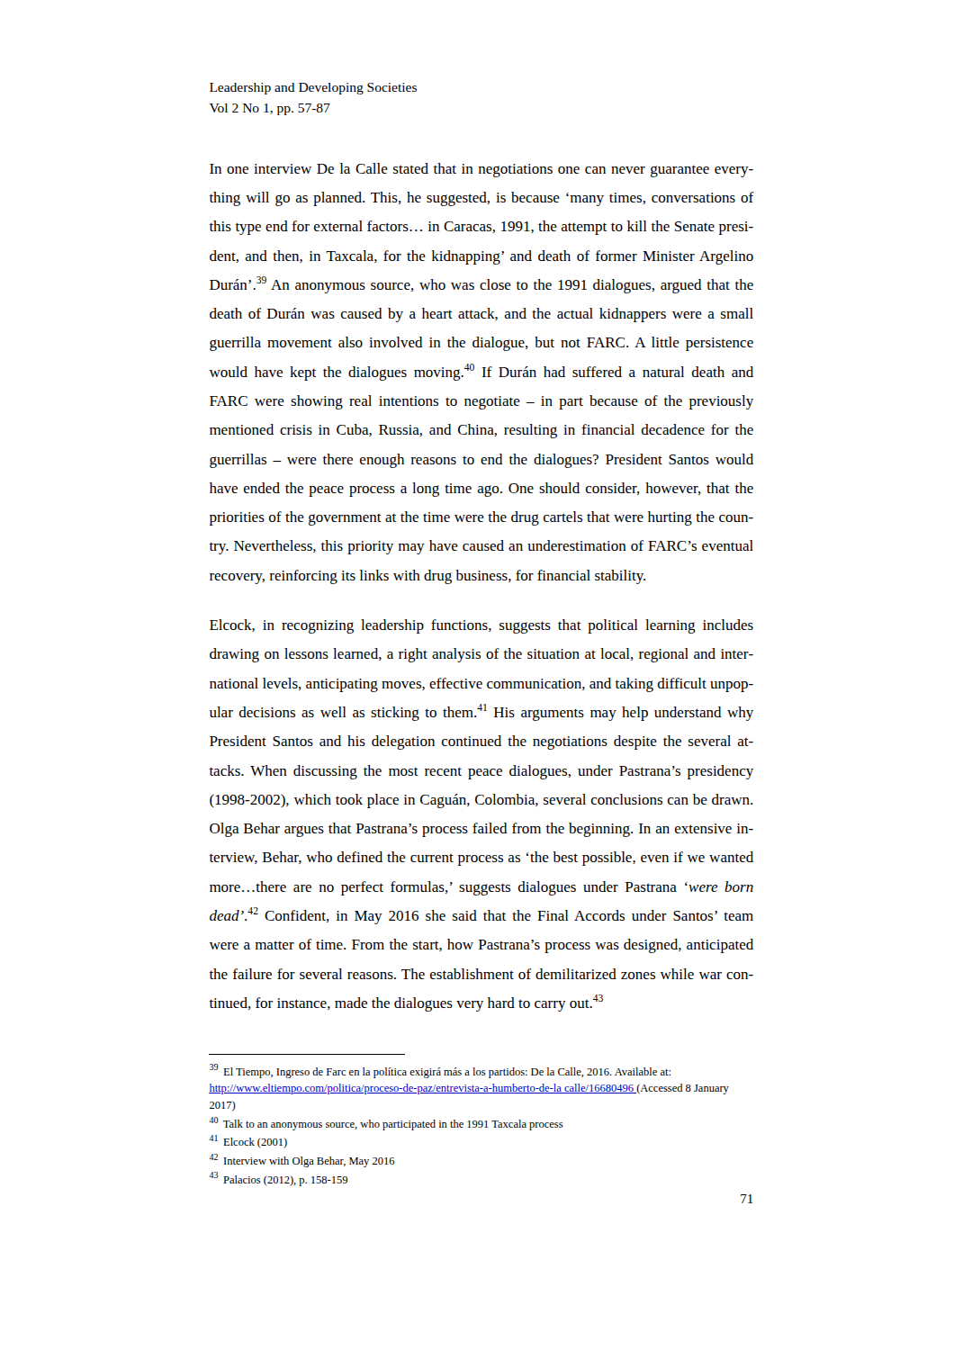Leadership and Developing Societies Vol 2 No 1, pp. 57-87
In one interview De la Calle stated that in negotiations one can never guarantee everything will go as planned. This, he suggested, is because ‘many times, conversations of this type end for external factors… in Caracas, 1991, the attempt to kill the Senate president, and then, in Taxcala, for the kidnapping’ and death of former Minister Argelino Durán’.39 An anonymous source, who was close to the 1991 dialogues, argued that the death of Durán was caused by a heart attack, and the actual kidnappers were a small guerrilla movement also involved in the dialogue, but not FARC. A little persistence would have kept the dialogues moving.40 If Durán had suffered a natural death and FARC were showing real intentions to negotiate – in part because of the previously mentioned crisis in Cuba, Russia, and China, resulting in financial decadence for the guerrillas – were there enough reasons to end the dialogues? President Santos would have ended the peace process a long time ago. One should consider, however, that the priorities of the government at the time were the drug cartels that were hurting the country. Nevertheless, this priority may have caused an underestimation of FARC’s eventual recovery, reinforcing its links with drug business, for financial stability.
Elcock, in recognizing leadership functions, suggests that political learning includes drawing on lessons learned, a right analysis of the situation at local, regional and international levels, anticipating moves, effective communication, and taking difficult unpopular decisions as well as sticking to them.41 His arguments may help understand why President Santos and his delegation continued the negotiations despite the several attacks. When discussing the most recent peace dialogues, under Pastrana’s presidency (1998-2002), which took place in Caguán, Colombia, several conclusions can be drawn. Olga Behar argues that Pastrana’s process failed from the beginning. In an extensive interview, Behar, who defined the current process as ‘the best possible, even if we wanted more…there are no perfect formulas,’ suggests dialogues under Pastrana ‘were born dead’.42 Confident, in May 2016 she said that the Final Accords under Santos’ team were a matter of time. From the start, how Pastrana’s process was designed, anticipated the failure for several reasons. The establishment of demilitarized zones while war continued, for instance, made the dialogues very hard to carry out.43
39 El Tiempo, Ingreso de Farc en la política exigirá más a los partidos: De la Calle, 2016. Available at: http://www.eltiempo.com/politica/proceso-de-paz/entrevista-a-humberto-de-la calle/16680496 (Accessed 8 January 2017)
40 Talk to an anonymous source, who participated in the 1991 Taxcala process
41 Elcock (2001)
42 Interview with Olga Behar, May 2016
43 Palacios (2012), p. 158-159
71